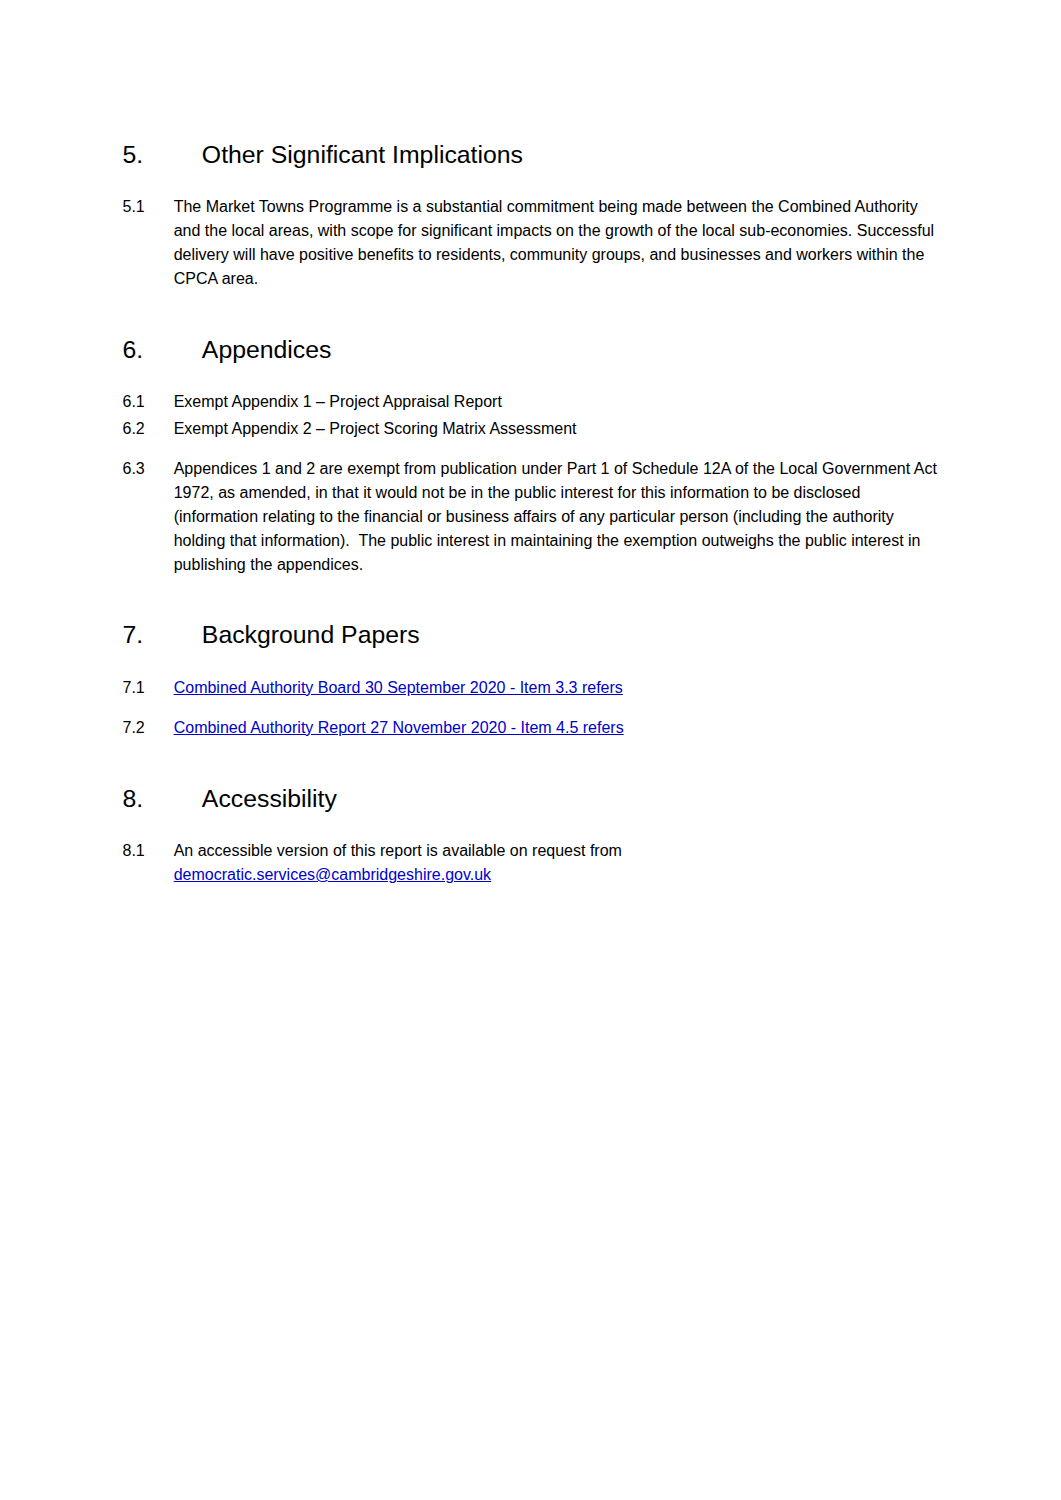5. Other Significant Implications
5.1 The Market Towns Programme is a substantial commitment being made between the Combined Authority and the local areas, with scope for significant impacts on the growth of the local sub-economies. Successful delivery will have positive benefits to residents, community groups, and businesses and workers within the CPCA area.
6. Appendices
6.1 Exempt Appendix 1 – Project Appraisal Report
6.2 Exempt Appendix 2 – Project Scoring Matrix Assessment
6.3 Appendices 1 and 2 are exempt from publication under Part 1 of Schedule 12A of the Local Government Act 1972, as amended, in that it would not be in the public interest for this information to be disclosed (information relating to the financial or business affairs of any particular person (including the authority holding that information). The public interest in maintaining the exemption outweighs the public interest in publishing the appendices.
7. Background Papers
7.1 Combined Authority Board 30 September 2020 - Item 3.3 refers
7.2 Combined Authority Report 27 November 2020 - Item 4.5 refers
8. Accessibility
8.1 An accessible version of this report is available on request from democratic.services@cambridgeshire.gov.uk